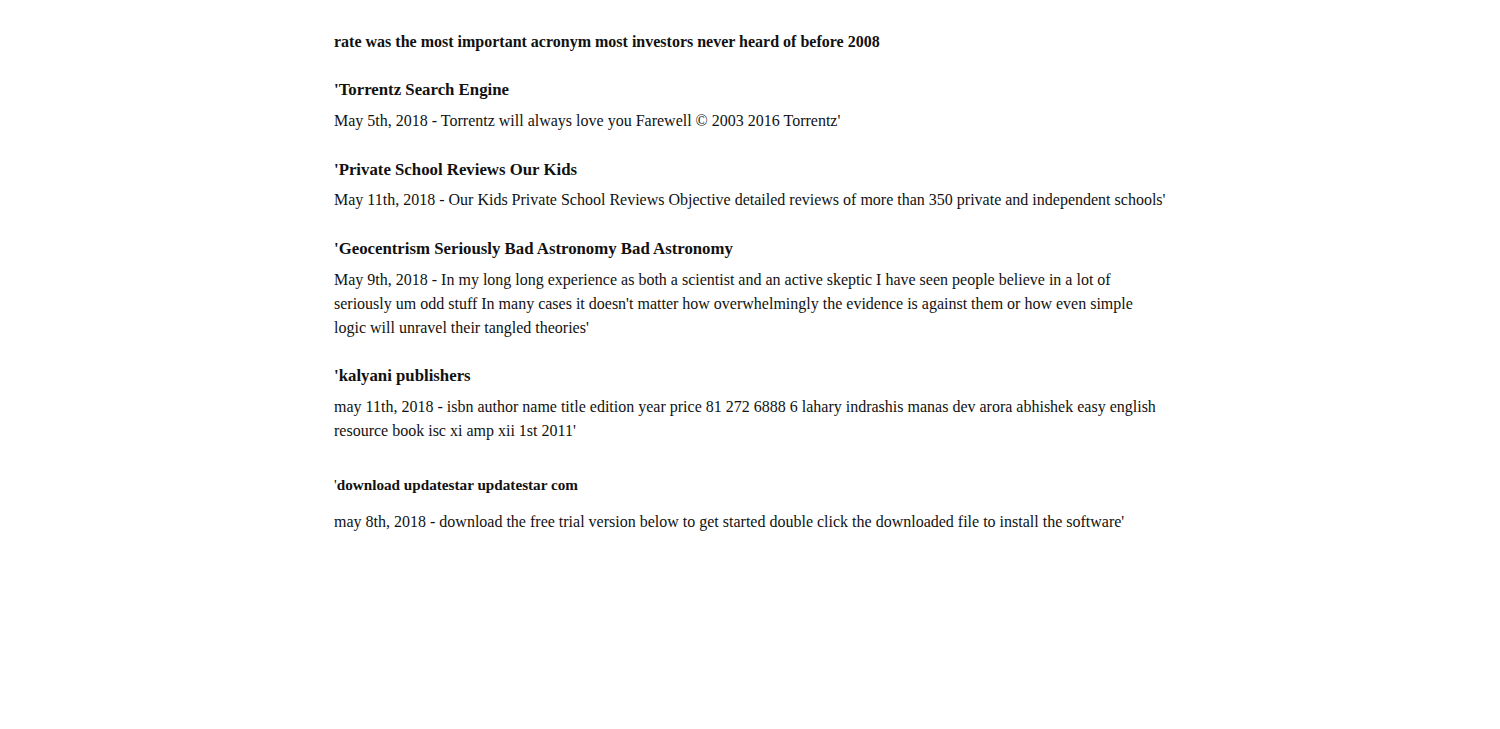rate was the most important acronym most investors never heard of before 2008
'Torrentz Search Engine
May 5th, 2018 - Torrentz will always love you Farewell © 2003 2016 Torrentz'
'Private School Reviews Our Kids
May 11th, 2018 - Our Kids Private School Reviews Objective detailed reviews of more than 350 private and independent schools'
'Geocentrism Seriously Bad Astronomy Bad Astronomy
May 9th, 2018 - In my long long experience as both a scientist and an active skeptic I have seen people believe in a lot of seriously um odd stuff In many cases it doesn't matter how overwhelmingly the evidence is against them or how even simple logic will unravel their tangled theories'
'kalyani publishers
may 11th, 2018 - isbn author name title edition year price 81 272 6888 6 lahary indrashis manas dev arora abhishek easy english resource book isc xi amp xii 1st 2011'
'download updatestar updatestar com
may 8th, 2018 - download the free trial version below to get started double click the downloaded file to install the software'